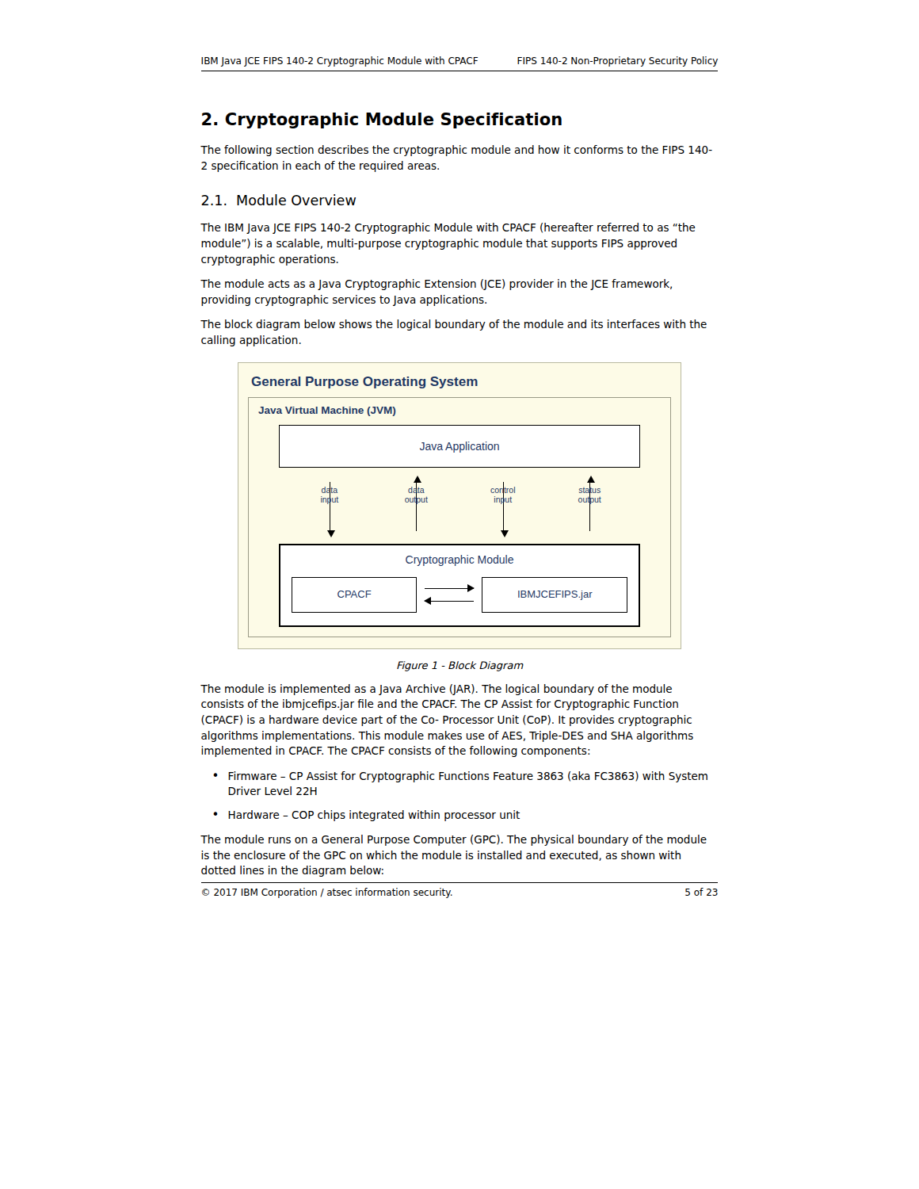IBM Java JCE FIPS 140-2 Cryptographic Module with CPACF
FIPS 140-2 Non-Proprietary Security Policy
2. Cryptographic Module Specification
The following section describes the cryptographic module and how it conforms to the FIPS 140-2 specification in each of the required areas.
2.1. Module Overview
The IBM Java JCE FIPS 140-2 Cryptographic Module with CPACF (hereafter referred to as “the module”) is a scalable, multi-purpose cryptographic module that supports FIPS approved cryptographic operations.
The module acts as a Java Cryptographic Extension (JCE) provider in the JCE framework, providing cryptographic services to Java applications.
The block diagram below shows the logical boundary of the module and its interfaces with the calling application.
General Purpose Operating System
Java Virtual Machine (JVM)
Java Application
data
input
data
output
control
input
status
output
Cryptographic Module
CPACF
IBMJCEFIPS.jar
Figure 1 - Block Diagram
The module is implemented as a Java Archive (JAR). The logical boundary of the module consists of the ibmjcefips.jar file and the CPACF. The CP Assist for Cryptographic Function (CPACF) is a hardware device part of the Co- Processor Unit (CoP). It provides cryptographic algorithms implementations. This module makes use of AES, Triple-DES and SHA algorithms implemented in CPACF. The CPACF consists of the following components:
Firmware – CP Assist for Cryptographic Functions Feature 3863 (aka FC3863) with System Driver Level 22H
Hardware – COP chips integrated within processor unit
The module runs on a General Purpose Computer (GPC). The physical boundary of the module is the enclosure of the GPC on which the module is installed and executed, as shown with dotted lines in the diagram below:
© 2017 IBM Corporation / atsec information security.
5 of 23